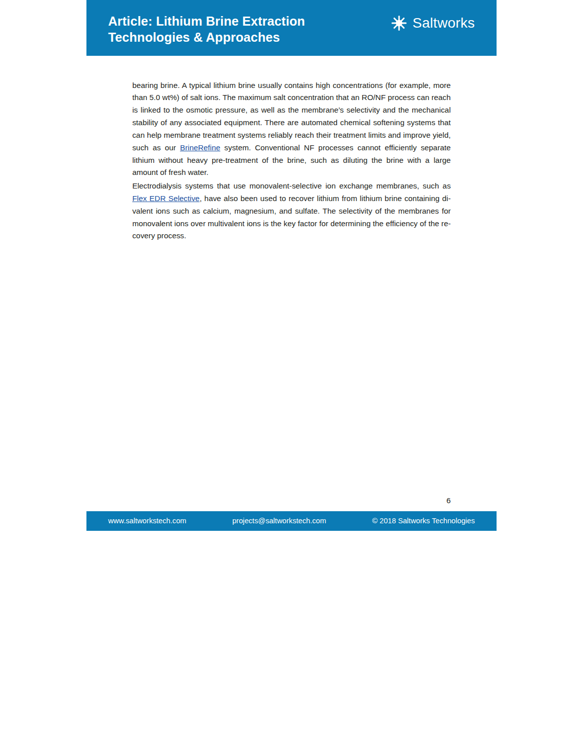Article: Lithium Brine Extraction
Technologies & Approaches
Saltworks
bearing brine. A typical lithium brine usually contains high concentrations (for example, more than 5.0 wt%) of salt ions. The maximum salt concentration that an RO/NF process can reach is linked to the osmotic pressure, as well as the membrane’s selectivity and the mechanical stability of any associated equipment. There are automated chemical softening systems that can help membrane treatment systems reliably reach their treatment limits and improve yield, such as our BrineRefine system. Conventional NF processes cannot efficiently separate lithium without heavy pre-treatment of the brine, such as diluting the brine with a large amount of fresh water.
Electrodialysis systems that use monovalent-selective ion exchange membranes, such as Flex EDR Selective, have also been used to recover lithium from lithium brine containing divalent ions such as calcium, magnesium, and sulfate. The selectivity of the membranes for monovalent ions over multivalent ions is the key factor for determining the efficiency of the recovery process.
6
www.saltworkstech.com
projects@saltworkstech.com
© 2018 Saltworks Technologies